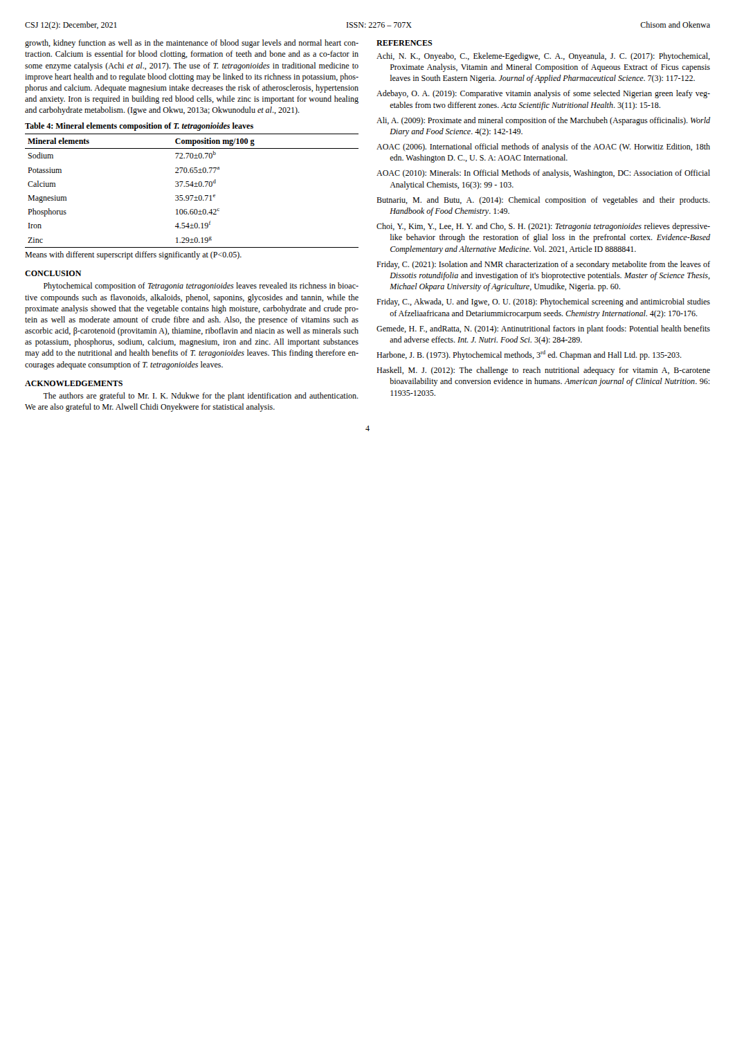CSJ 12(2): December, 2021 ISSN: 2276 – 707X Chisom and Okenwa
growth, kidney function as well as in the maintenance of blood sugar levels and normal heart contraction. Calcium is essential for blood clotting, formation of teeth and bone and as a co-factor in some enzyme catalysis (Achi et al., 2017). The use of T. tetragonioides in traditional medicine to improve heart health and to regulate blood clotting may be linked to its richness in potassium, phosphorus and calcium. Adequate magnesium intake decreases the risk of atherosclerosis, hypertension and anxiety. Iron is required in building red blood cells, while zinc is important for wound healing and carbohydrate metabolism. (Igwe and Okwu, 2013a; Okwunodulu et al., 2021).
Table 4 : Mineral elements composition of T. tetragonioides leaves
| Mineral elements | Composition mg/100 g |
| --- | --- |
| Sodium | 72.70±0.70 b |
| Potassium | 270.65±0.77 a |
| Calcium | 37.54±0.70 d |
| Magnesium | 35.97±0.71 e |
| Phosphorus | 106.60±0.42 c |
| Iron | 4.54±0.19 f |
| Zinc | 1.29±0.19 g |
Means with different superscript differs significantly at (P<0.05).
Conclusion
Phytochemical composition of Tetragonia tetragonioides leaves revealed its richness in bioactive compounds such as flavonoids, alkaloids, phenol, saponins, glycosides and tannin, while the proximate analysis showed that the vegetable contains high moisture, carbohydrate and crude protein as well as moderate amount of crude fibre and ash. Also, the presence of vitamins such as ascorbic acid, β-carotenoid (provitamin A), thiamine, riboflavin and niacin as well as minerals such as potassium, phosphorus, sodium, calcium, magnesium, iron and zinc. All important substances may add to the nutritional and health benefits of T. teragonioides leaves. This finding therefore encourages adequate consumption of T. tetragonioides leaves.
Acknowledgements
The authors are grateful to Mr. I. K. Ndukwe for the plant identification and authentication. We are also grateful to Mr. Alwell Chidi Onyekwere for statistical analysis.
References
Achi, N. K., Onyeabo, C., Ekeleme-Egedigwe, C. A., Onyeanula, J. C. (2017): Phytochemical, Proximate Analysis, Vitamin and Mineral Composition of Aqueous Extract of Ficus capensis leaves in South Eastern Nigeria. Journal of Applied Pharmaceutical Science. 7(3): 117-122.
Adebayo, O. A. (2019): Comparative vitamin analysis of some selected Nigerian green leafy vegetables from two different zones. Acta Scientific Nutritional Health. 3(11): 15-18.
Ali, A. (2009): Proximate and mineral composition of the Marchubeh (Asparagus officinalis). World Diary and Food Science. 4(2): 142-149.
AOAC (2006). International official methods of analysis of the AOAC (W. Horwitiz Edition, 18th edn. Washington D. C., U. S. A: AOAC International.
AOAC (2010): Minerals: In Official Methods of analysis, Washington, DC: Association of Official Analytical Chemists, 16(3): 99 - 103.
Butnariu, M. and Butu, A. (2014): Chemical composition of vegetables and their products. Handbook of Food Chemistry. 1:49.
Choi, Y., Kim, Y., Lee, H. Y. and Cho, S. H. (2021): Tetragonia tetragonioides relieves depressive-like behavior through the restoration of glial loss in the prefrontal cortex. Evidence-Based Complementary and Alternative Medicine. Vol. 2021, Article ID 8888841.
Friday, C. (2021): Isolation and NMR characterization of a secondary metabolite from the leaves of Dissotis rotundifolia and investigation of it's bioprotective potentials. Master of Science Thesis, Michael Okpara University of Agriculture, Umudike, Nigeria. pp. 60.
Friday, C., Akwada, U. and Igwe, O. U. (2018): Phytochemical screening and antimicrobial studies of Afzeliaafricana and Detariummicrocarpum seeds. Chemistry International. 4(2): 170-176.
Gemede, H. F., andRatta, N. (2014): Antinutritional factors in plant foods: Potential health benefits and adverse effects. Int. J. Nutri. Food Sci. 3(4): 284-289.
Harbone, J. B. (1973). Phytochemical methods, 3rd ed. Chapman and Hall Ltd. pp. 135-203.
Haskell, M. J. (2012): The challenge to reach nutritional adequacy for vitamin A, B-carotene bioavailability and conversion evidence in humans. American journal of Clinical Nutrition. 96: 11935-12035.
4